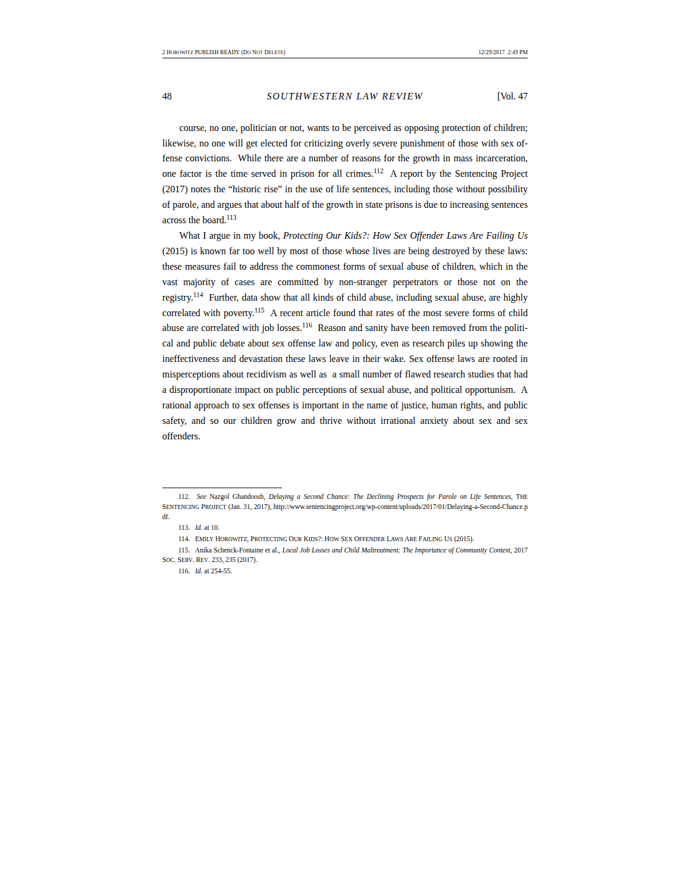2 HOROWITZ PUBLISH READY (DO NOT DELETE) 12/29/2017 2:49 PM
48 SOUTHWESTERN LAW REVIEW [Vol. 47
course, no one, politician or not, wants to be perceived as opposing protection of children; likewise, no one will get elected for criticizing overly severe punishment of those with sex offense convictions. While there are a number of reasons for the growth in mass incarceration, one factor is the time served in prison for all crimes.112 A report by the Sentencing Project (2017) notes the “historic rise” in the use of life sentences, including those without possibility of parole, and argues that about half of the growth in state prisons is due to increasing sentences across the board.113
What I argue in my book, Protecting Our Kids?: How Sex Offender Laws Are Failing Us (2015) is known far too well by most of those whose lives are being destroyed by these laws: these measures fail to address the commonest forms of sexual abuse of children, which in the vast majority of cases are committed by non-stranger perpetrators or those not on the registry.114 Further, data show that all kinds of child abuse, including sexual abuse, are highly correlated with poverty.115 A recent article found that rates of the most severe forms of child abuse are correlated with job losses.116 Reason and sanity have been removed from the political and public debate about sex offense law and policy, even as research piles up showing the ineffectiveness and devastation these laws leave in their wake. Sex offense laws are rooted in misperceptions about recidivism as well as a small number of flawed research studies that had a disproportionate impact on public perceptions of sexual abuse, and political opportunism. A rational approach to sex offenses is important in the name of justice, human rights, and public safety, and so our children grow and thrive without irrational anxiety about sex and sex offenders.
112. See Nazgol Ghandoosh, Delaying a Second Chance: The Declining Prospects for Parole on Life Sentences, THE SENTENCING PROJECT (Jan. 31, 2017), http://www.sentencingproject.org/wp-content/uploads/2017/01/Delaying-a-Second-Chance.pdf.
113. Id. at 10.
114. EMILY HOROWITZ, PROTECTING OUR KIDS?: HOW SEX OFFENDER LAWS ARE FAILING US (2015).
115. Anika Schenck-Fontaine et al., Local Job Losses and Child Maltreatment: The Importance of Community Context, 2017 SOC. SERV. REV. 233, 235 (2017).
116. Id. at 254-55.